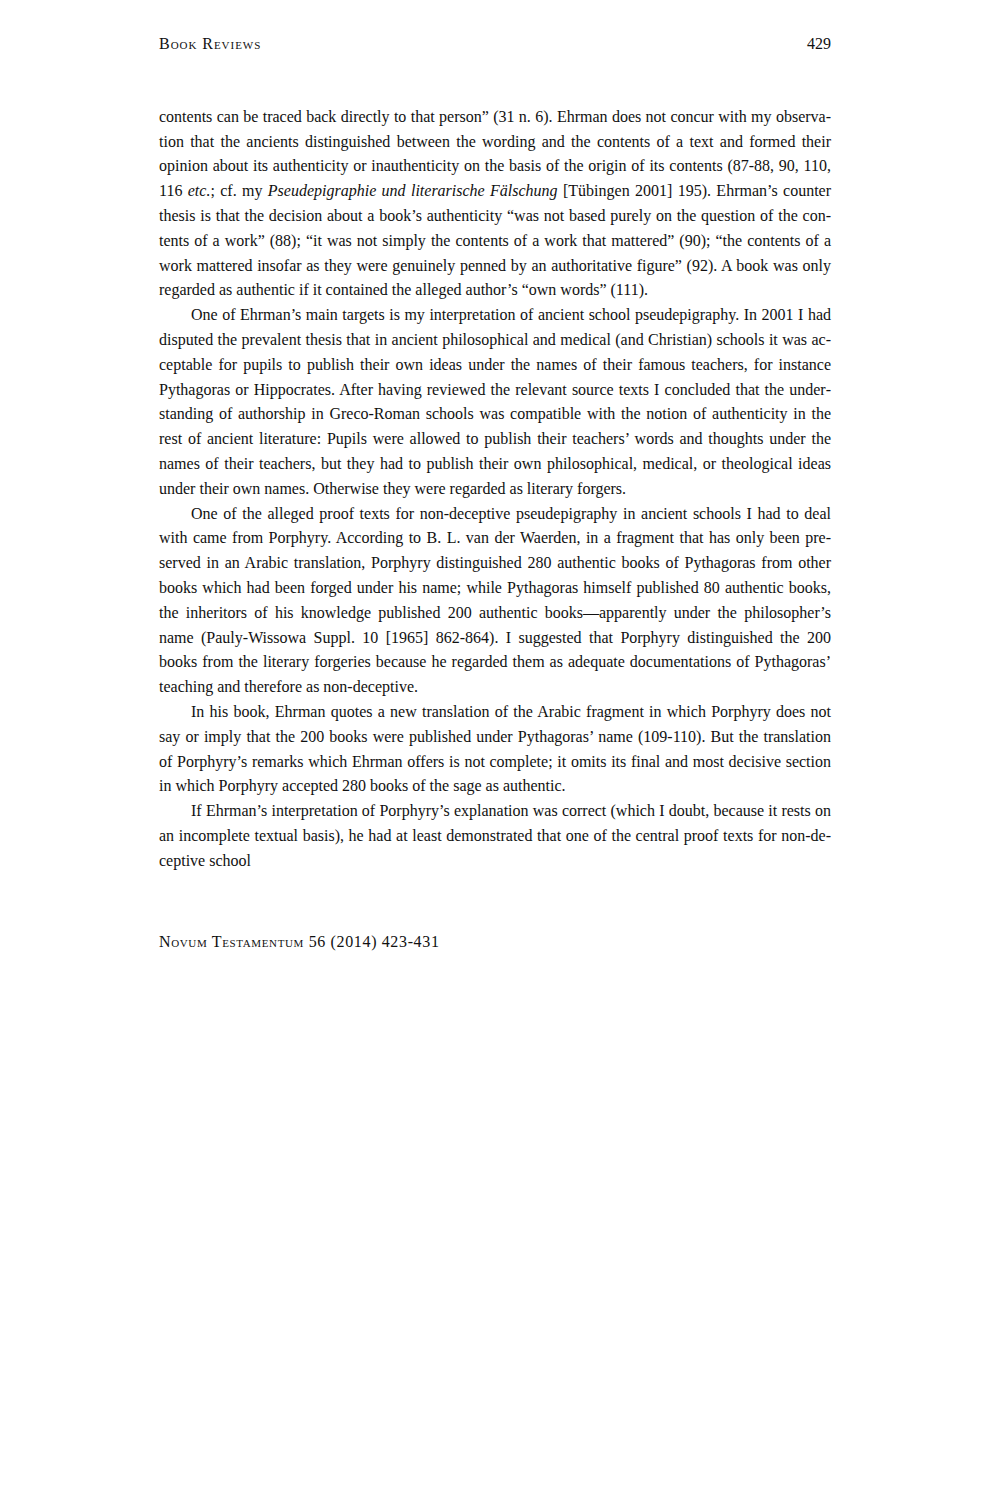Book Reviews 429
contents can be traced back directly to that person” (31 n. 6). Ehrman does not concur with my observation that the ancients distinguished between the wording and the contents of a text and formed their opinion about its authenticity or inauthenticity on the basis of the origin of its contents (87-88, 90, 110, 116 etc.; cf. my Pseudepigraphie und literarische Fälschung [Tübingen 2001] 195). Ehrman’s counter thesis is that the decision about a book’s authenticity “was not based purely on the question of the contents of a work” (88); “it was not simply the contents of a work that mattered” (90); “the contents of a work mattered insofar as they were genuinely penned by an authoritative figure” (92). A book was only regarded as authentic if it contained the alleged author’s “own words” (111).
One of Ehrman’s main targets is my interpretation of ancient school pseudepigraphy. In 2001 I had disputed the prevalent thesis that in ancient philosophical and medical (and Christian) schools it was acceptable for pupils to publish their own ideas under the names of their famous teachers, for instance Pythagoras or Hippocrates. After having reviewed the relevant source texts I concluded that the understanding of authorship in Greco-Roman schools was compatible with the notion of authenticity in the rest of ancient literature: Pupils were allowed to publish their teachers’ words and thoughts under the names of their teachers, but they had to publish their own philosophical, medical, or theological ideas under their own names. Otherwise they were regarded as literary forgers.
One of the alleged proof texts for non-deceptive pseudepigraphy in ancient schools I had to deal with came from Porphyry. According to B. L. van der Waerden, in a fragment that has only been preserved in an Arabic translation, Porphyry distinguished 280 authentic books of Pythagoras from other books which had been forged under his name; while Pythagoras himself published 80 authentic books, the inheritors of his knowledge published 200 authentic books—apparently under the philosopher’s name (Pauly-Wissowa Suppl. 10 [1965] 862-864). I suggested that Porphyry distinguished the 200 books from the literary forgeries because he regarded them as adequate documentations of Pythagoras’ teaching and therefore as non-deceptive.
In his book, Ehrman quotes a new translation of the Arabic fragment in which Porphyry does not say or imply that the 200 books were published under Pythagoras’ name (109-110). But the translation of Porphyry’s remarks which Ehrman offers is not complete; it omits its final and most decisive section in which Porphyry accepted 280 books of the sage as authentic.
If Ehrman’s interpretation of Porphyry’s explanation was correct (which I doubt, because it rests on an incomplete textual basis), he had at least demonstrated that one of the central proof texts for non-deceptive school
Novum Testamentum 56 (2014) 423-431